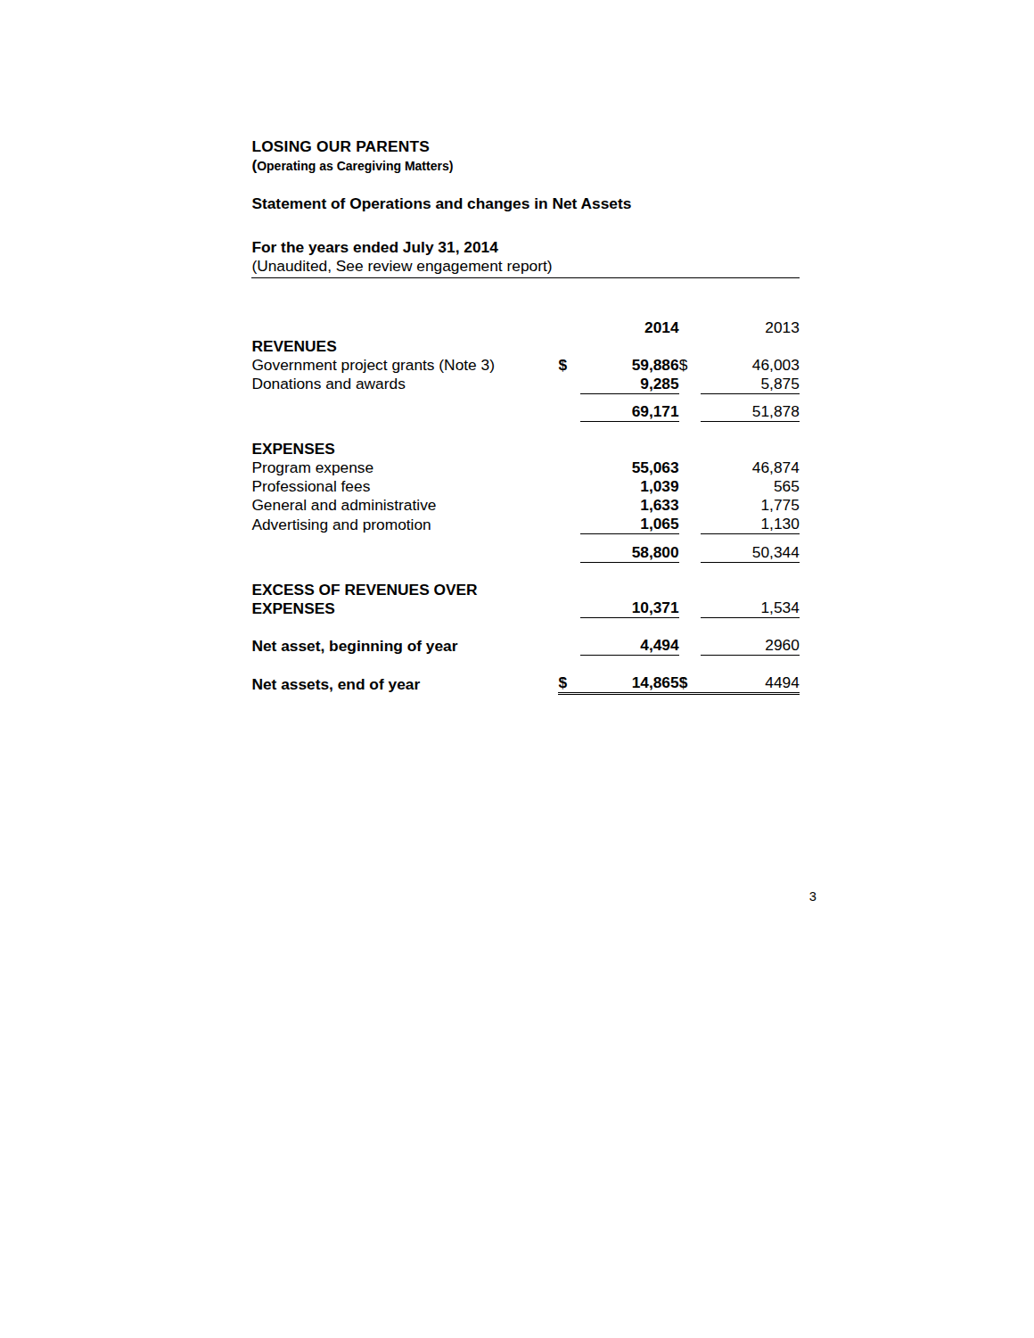LOSING OUR PARENTS
(Operating as Caregiving Matters)
Statement of Operations and changes in Net Assets
For the years ended July 31, 2014
(Unaudited, See review engagement report)
| | | 2014 | | 2013 |
| REVENUES | | | | |
| Government project grants (Note 3) | $ | 59,886 | $ | 46,003 |
| Donations and awards | | 9,285 | | 5,875 |
| | | 69,171 | | 51,878 |
| EXPENSES | | | | |
| Program expense | | 55,063 | | 46,874 |
| Professional fees | | 1,039 | | 565 |
| General and administrative | | 1,633 | | 1,775 |
| Advertising and promotion | | 1,065 | | 1,130 |
| | | 58,800 | | 50,344 |
| EXCESS OF REVENUES OVER EXPENSES | | 10,371 | | 1,534 |
| Net asset, beginning of year | | 4,494 | | 2960 |
| Net assets, end of year | $ | 14,865 | $ | 4494 |
3